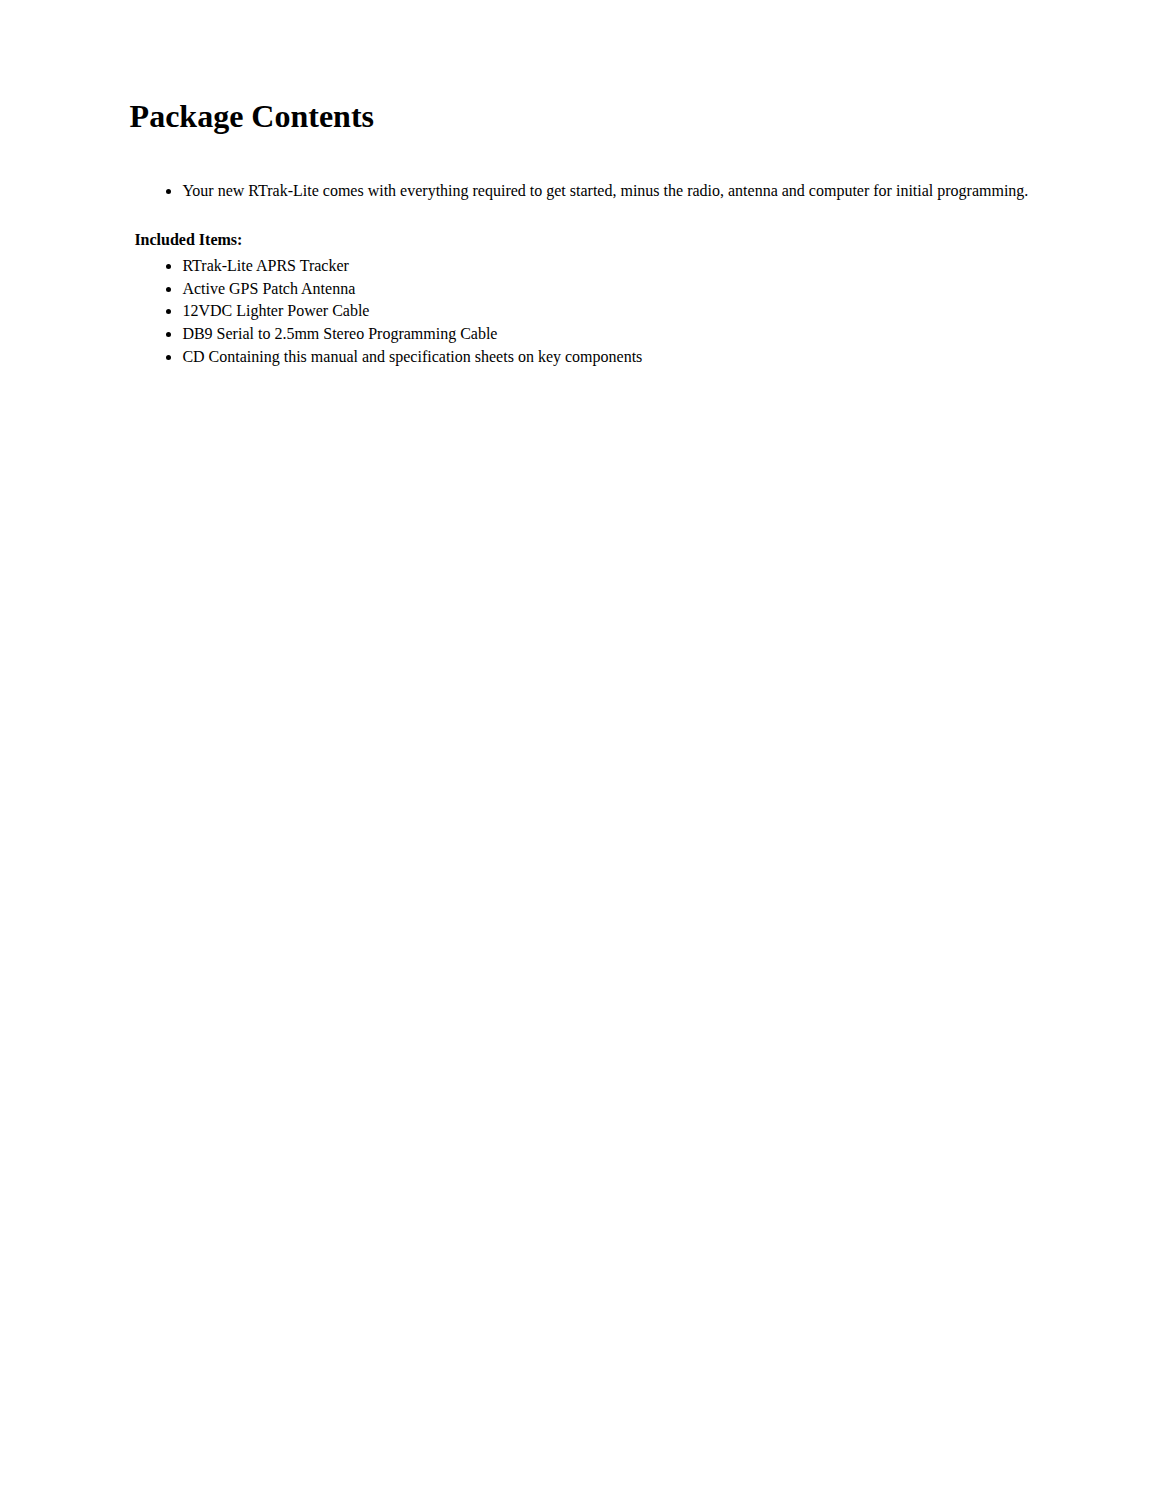Package Contents
Your new RTrak-Lite comes with everything required to get started, minus the radio, antenna and computer for initial programming.
Included Items:
RTrak-Lite APRS Tracker
Active GPS Patch Antenna
12VDC Lighter Power Cable
DB9 Serial to 2.5mm Stereo Programming Cable
CD Containing this manual and specification sheets on key components